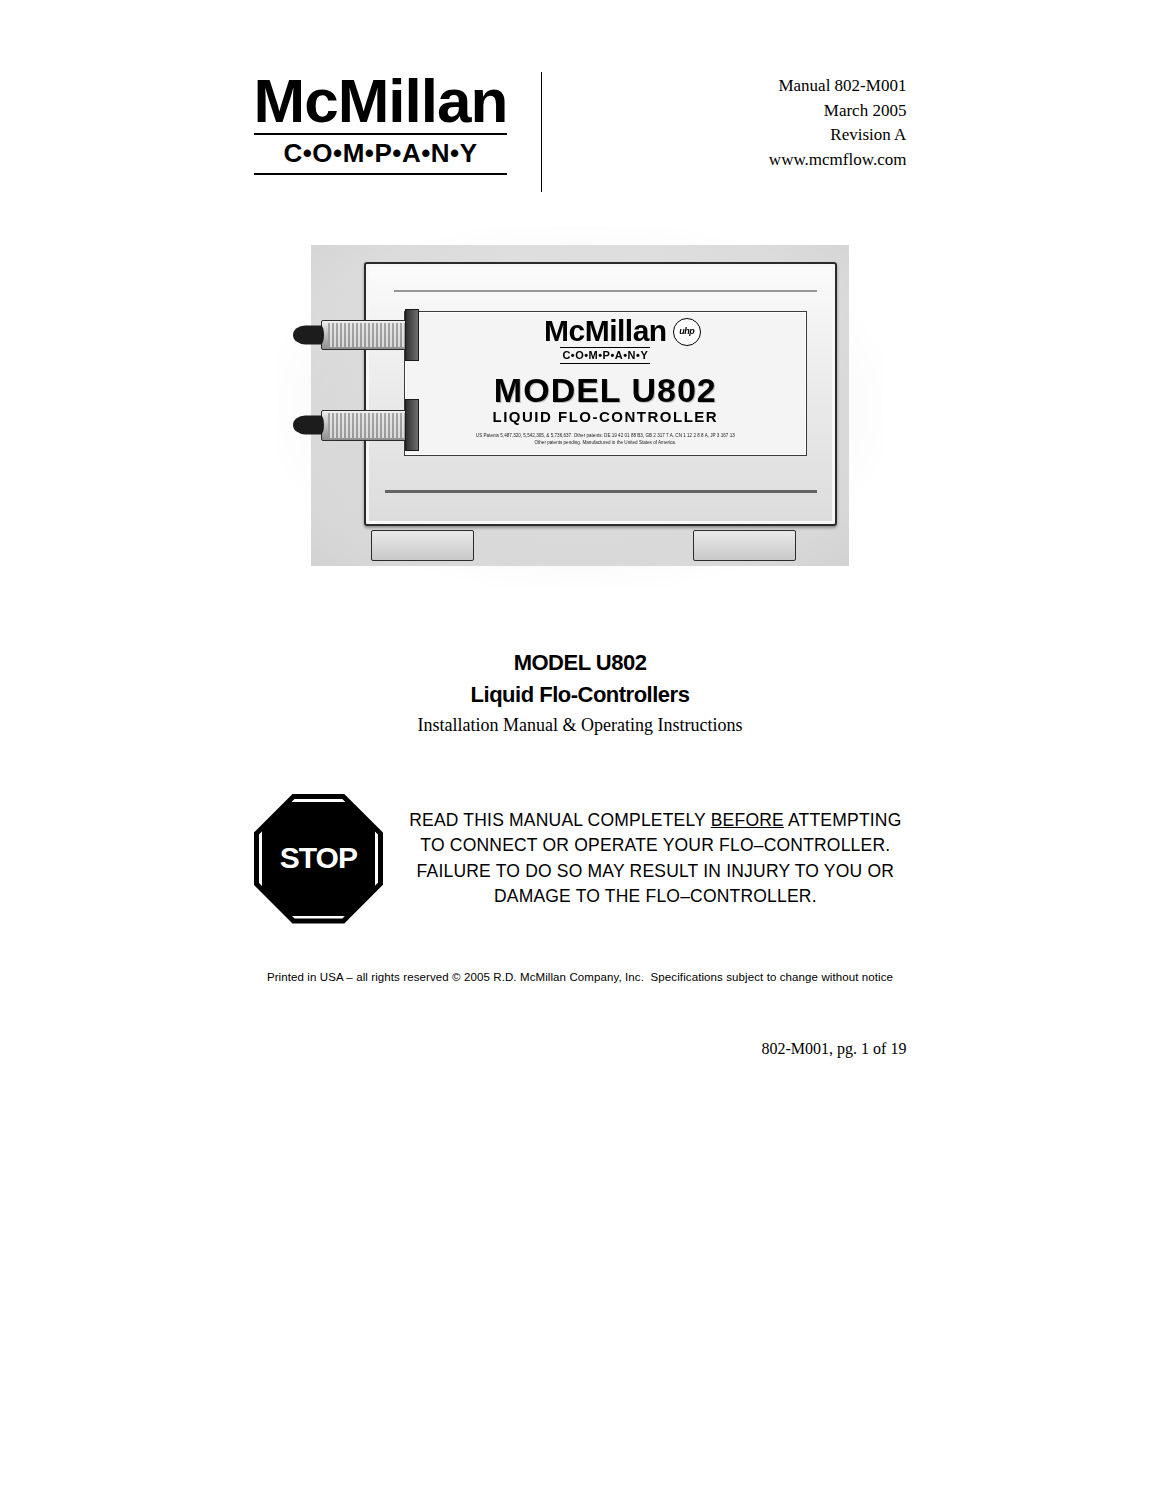McMillan
C•O•M•P•A•N•Y
Manual 802-M001
March 2005
Revision A
www.mcmflow.com
McMillan uhp
C•O•M•P•A•N•Y
MODEL U802
LIQUID FLO-CONTROLLER
US Patents 5,487,320, 5,542,305, & 5,736,637. Other patents: DE 19 42 01 88 B3, GB 2 317 7 A, CN 1 12 2 8 8 A, JP 3 167 13
Other patents pending. Manufactured in the United States of America.
MODEL U802
Liquid Flo-Controllers
Installation Manual & Operating Instructions
STOP
READ THIS MANUAL COMPLETELY BEFORE ATTEMPTING TO CONNECT OR OPERATE YOUR FLO–CONTROLLER. FAILURE TO DO SO MAY RESULT IN INJURY TO YOU OR DAMAGE TO THE FLO–CONTROLLER.
Printed in USA – all rights reserved © 2005 R.D. McMillan Company, Inc. Specifications subject to change without notice
802-M001, pg. 1 of 19